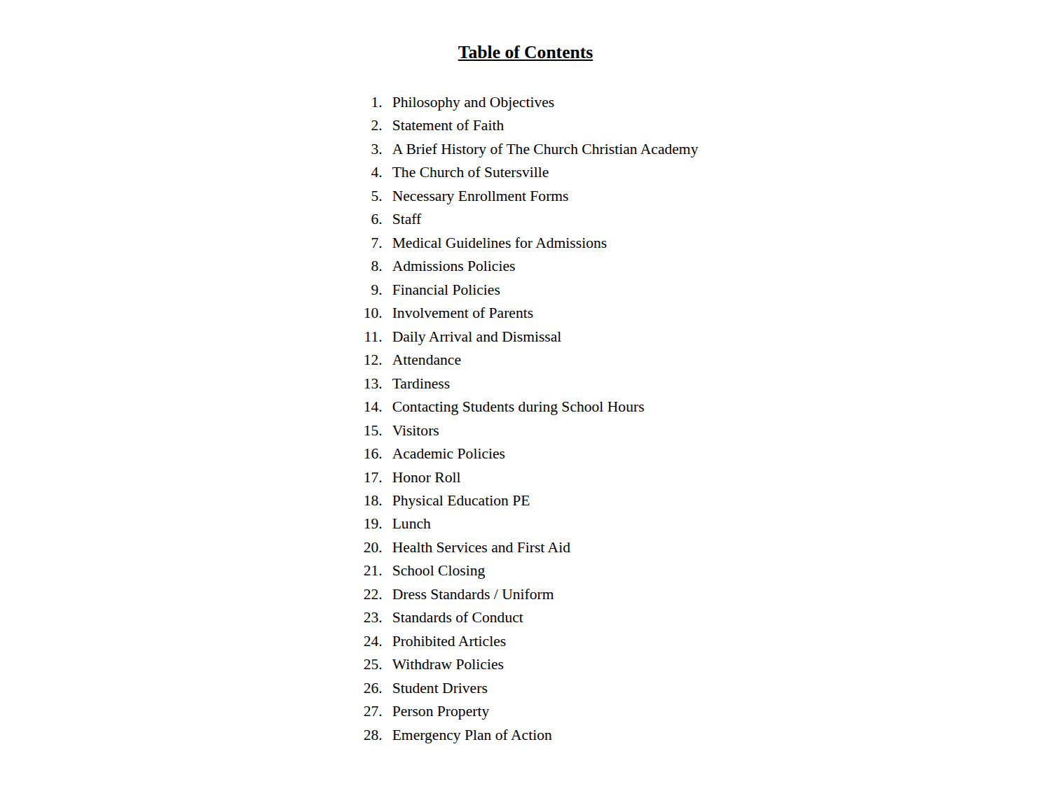Table of Contents
Philosophy and Objectives
Statement of Faith
A Brief History of The Church Christian Academy
The Church of Sutersville
Necessary Enrollment Forms
Staff
Medical Guidelines for Admissions
Admissions Policies
Financial Policies
Involvement of Parents
Daily Arrival and Dismissal
Attendance
Tardiness
Contacting Students during School Hours
Visitors
Academic Policies
Honor Roll
Physical Education PE
Lunch
Health Services and First Aid
School Closing
Dress Standards / Uniform
Standards of Conduct
Prohibited Articles
Withdraw Policies
Student Drivers
Person Property
Emergency Plan of Action